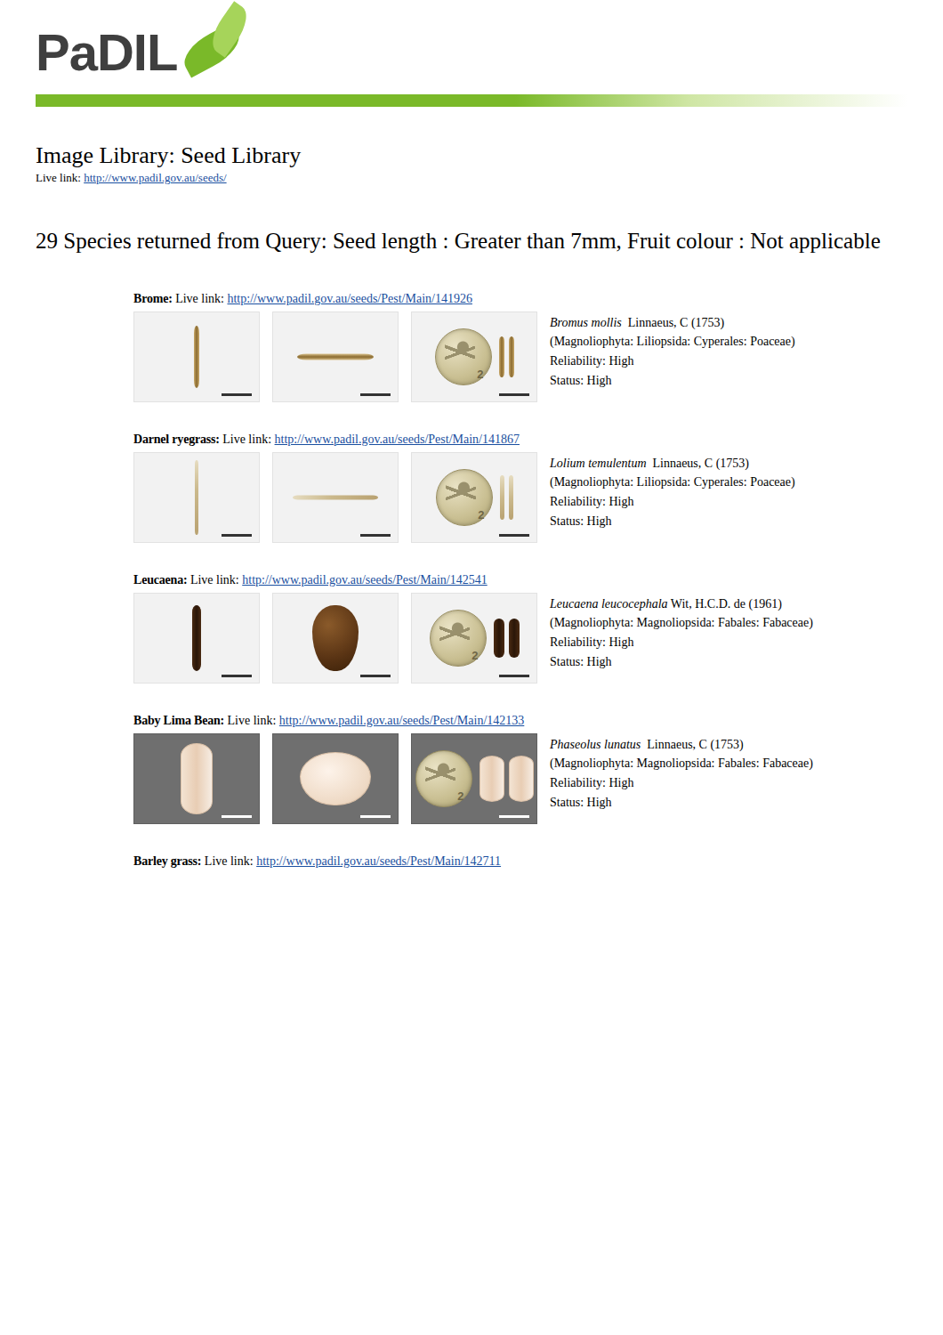PaDIL
Image Library: Seed Library
Live link: http://www.padil.gov.au/seeds/
29 Species returned from Query: Seed length : Greater than 7mm, Fruit colour : Not applicable
Brome: Live link: http://www.padil.gov.au/seeds/Pest/Main/141926
Bromus mollis Linnaeus, C (1753)
(Magnoliophyta: Liliopsida: Cyperales: Poaceae)
Reliability: High
Status: High
Darnel ryegrass: Live link: http://www.padil.gov.au/seeds/Pest/Main/141867
Lolium temulentum Linnaeus, C (1753)
(Magnoliophyta: Liliopsida: Cyperales: Poaceae)
Reliability: High
Status: High
Leucaena: Live link: http://www.padil.gov.au/seeds/Pest/Main/142541
Leucaena leucocephala Wit, H.C.D. de (1961)
(Magnoliophyta: Magnoliopsida: Fabales: Fabaceae)
Reliability: High
Status: High
Baby Lima Bean: Live link: http://www.padil.gov.au/seeds/Pest/Main/142133
Phaseolus lunatus Linnaeus, C (1753)
(Magnoliophyta: Magnoliopsida: Fabales: Fabaceae)
Reliability: High
Status: High
Barley grass: Live link: http://www.padil.gov.au/seeds/Pest/Main/142711